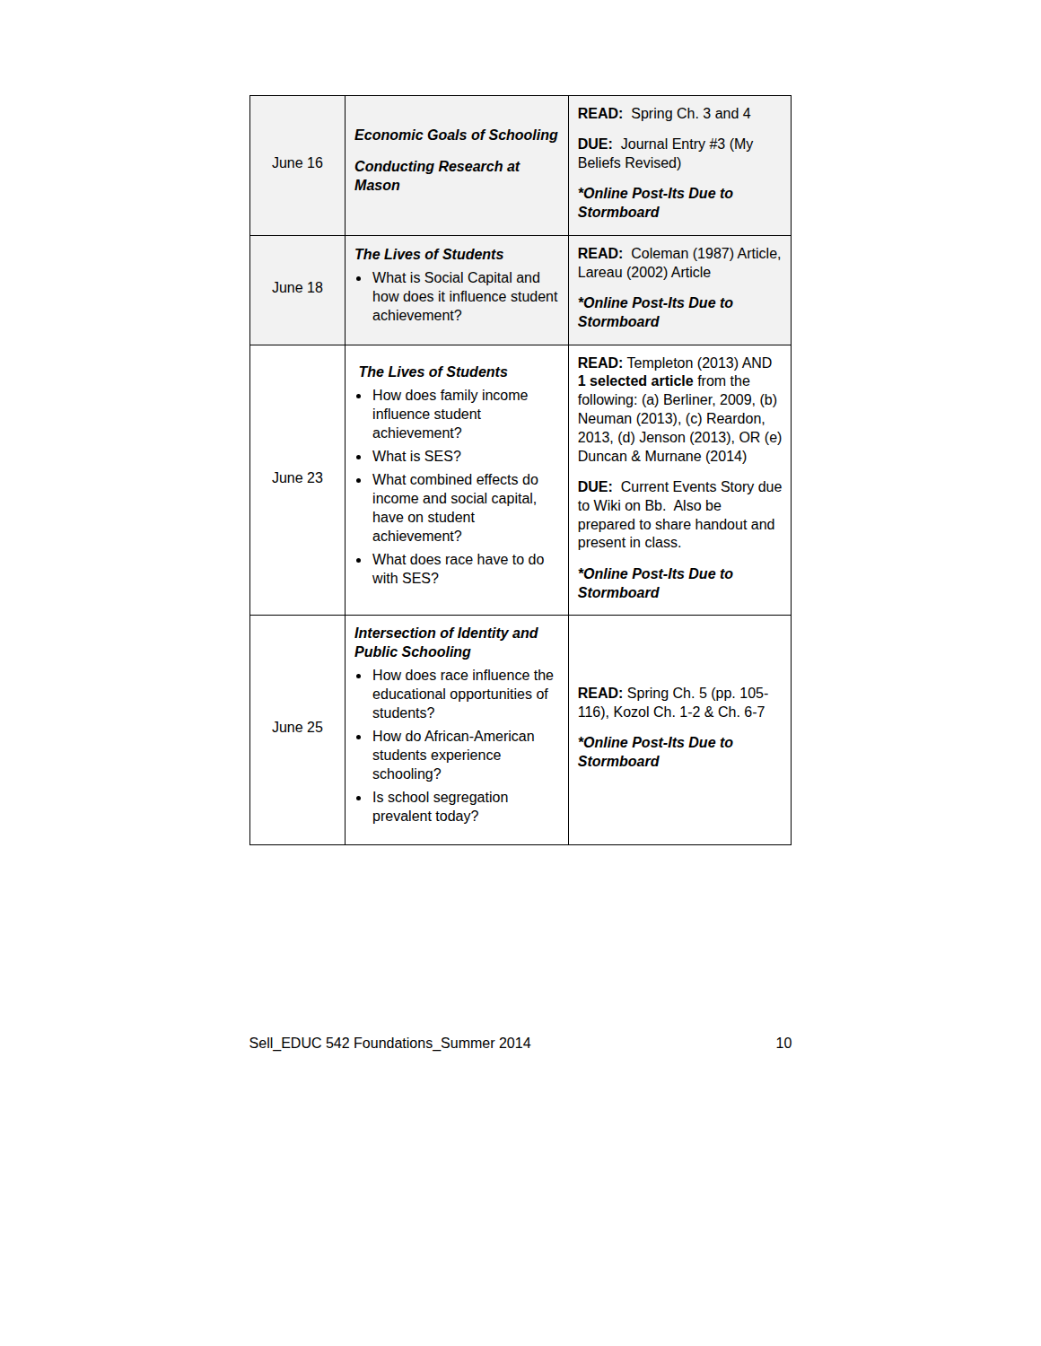| June 16 | Economic Goals of Schooling Conducting Research at Mason | READ: Spring Ch. 3 and 4 DUE: Journal Entry #3 (My Beliefs Revised) *Online Post-Its Due to Stormboard |
| June 18 | The Lives of Students What is Social Capital and how does it influence student achievement? | READ: Coleman (1987) Article, Lareau (2002) Article *Online Post-Its Due to Stormboard |
| June 23 | The Lives of Students How does family income influence student achievement? What is SES? What combined effects do income and social capital, have on student achievement? What does race have to do with SES? | READ: Templeton (2013) AND 1 selected article from the following: (a) Berliner, 2009, (b) Neuman (2013), (c) Reardon, 2013, (d) Jenson (2013), OR (e) Duncan & Murnane (2014) DUE: Current Events Story due to Wiki on Bb. Also be prepared to share handout and present in class. *Online Post-Its Due to Stormboard |
| June 25 | Intersection of Identity and Public Schooling How does race influence the educational opportunities of students? How do African-American students experience schooling? Is school segregation prevalent today? | READ: Spring Ch. 5 (pp. 105-116), Kozol Ch. 1-2 & Ch. 6-7 *Online Post-Its Due to Stormboard |
Sell_EDUC 542 Foundations_Summer 2014 10